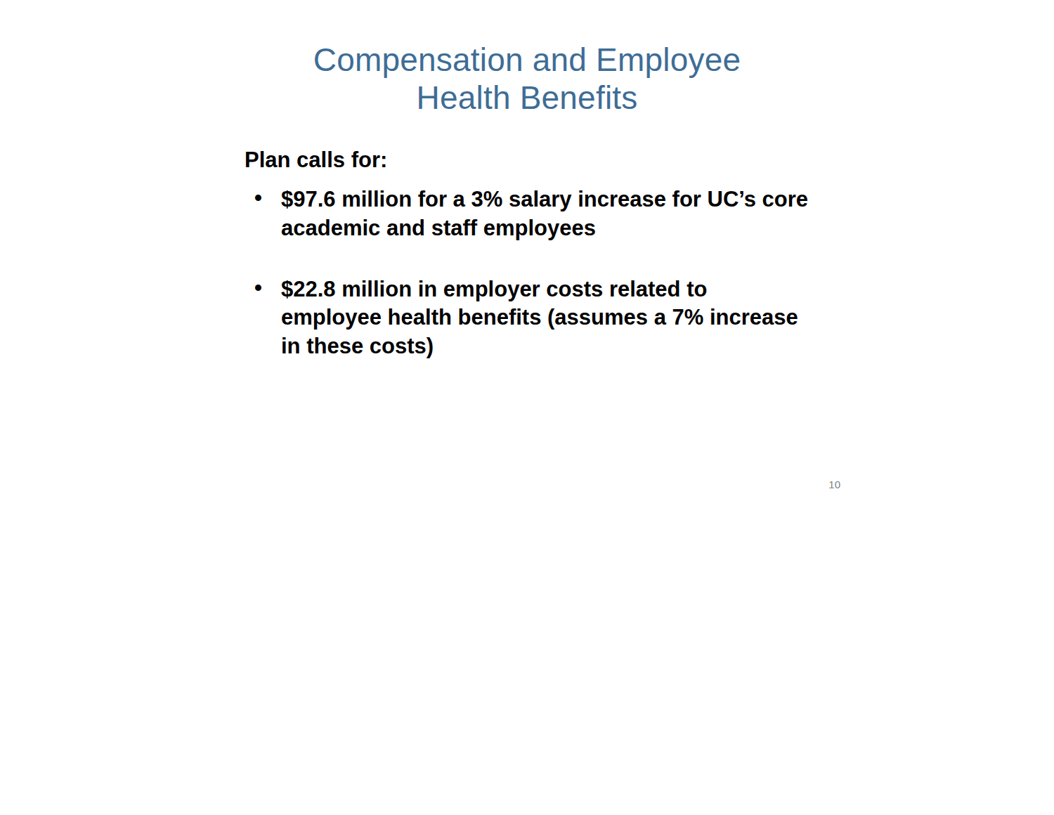Compensation and Employee
Health Benefits
Plan calls for:
$97.6 million for a 3% salary increase for UC’s core academic and staff employees
$22.8 million in employer costs related to employee health benefits (assumes a 7% increase in these costs)
10